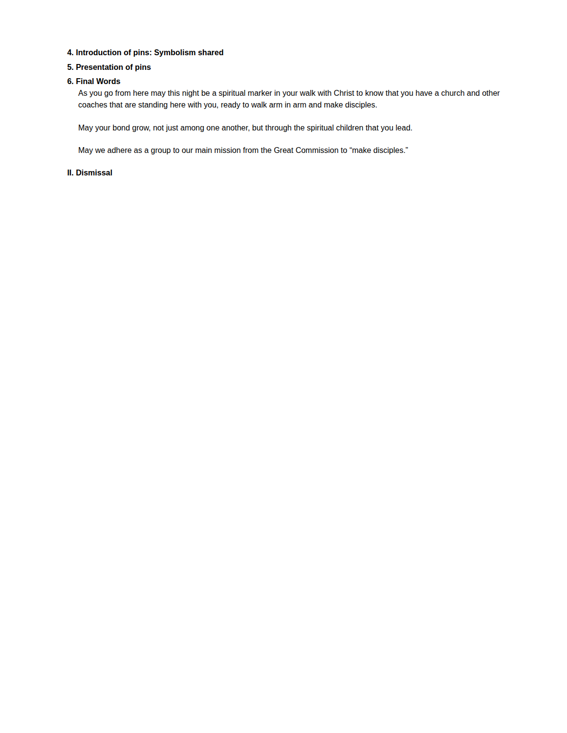Introduction of pins: Symbolism shared
Presentation of pins
Final Words
As you go from here may this night be a spiritual marker in your walk with Christ to know that you have a church and other coaches that are standing here with you, ready to walk arm in arm and make disciples.
May your bond grow, not just among one another, but through the spiritual children that you lead.
May we adhere as a group to our main mission from the Great Commission to “make disciples.”
Dismissal